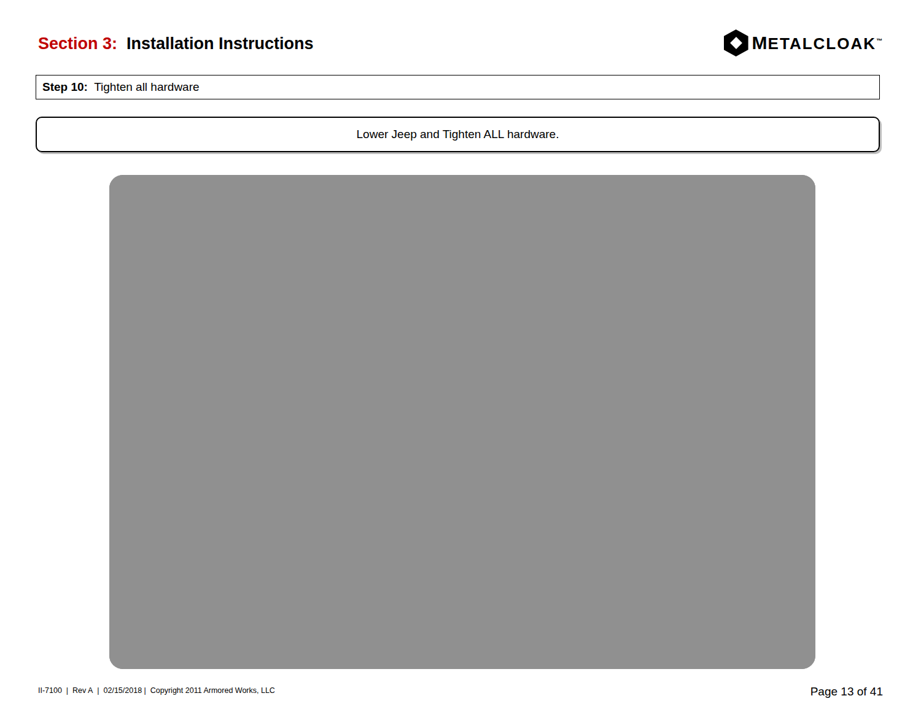Section 3: Installation Instructions
METALCLOAK™
Step 10: Tighten all hardware
Lower Jeep and Tighten ALL hardware.
II-7100 | Rev A | 02/15/2018 | Copyright 2011 Armored Works, LLC
Page 13 of 41